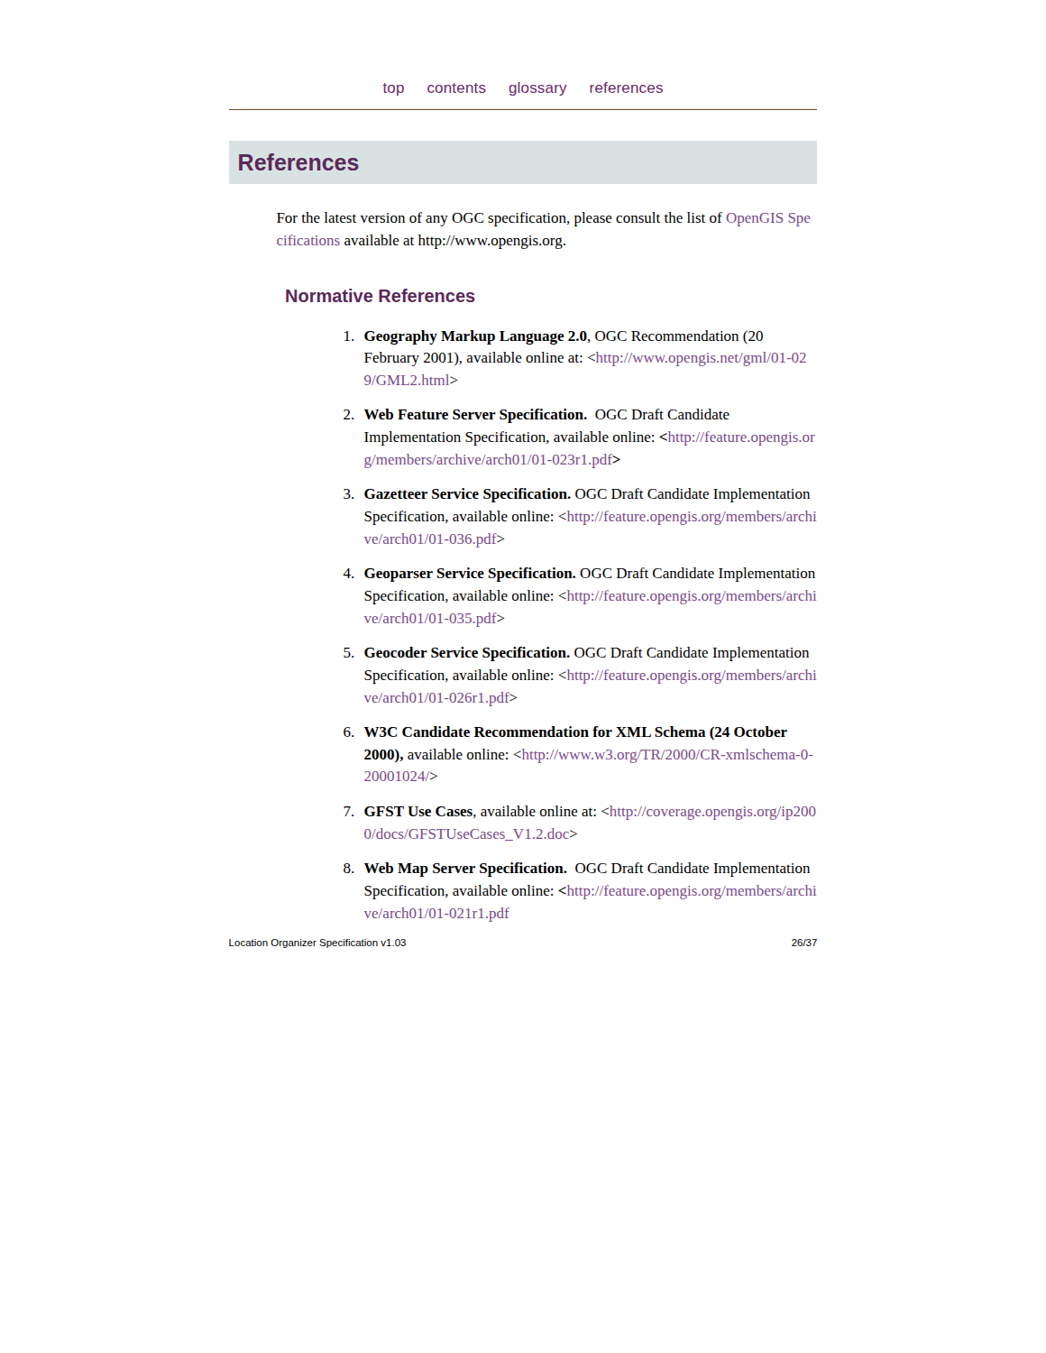top contents glossary references
References
For the latest version of any OGC specification, please consult the list of OpenGIS Specifications available at http://www.opengis.org.
Normative References
Geography Markup Language 2.0, OGC Recommendation (20 February 2001), available online at: <http://www.opengis.net/gml/01-029/GML2.html>
Web Feature Server Specification. OGC Draft Candidate Implementation Specification, available online: <http://feature.opengis.org/members/archive/arch01/01-023r1.pdf>
Gazetteer Service Specification. OGC Draft Candidate Implementation Specification, available online: <http://feature.opengis.org/members/archive/arch01/01-036.pdf>
Geoparser Service Specification. OGC Draft Candidate Implementation Specification, available online: <http://feature.opengis.org/members/archive/arch01/01-035.pdf>
Geocoder Service Specification. OGC Draft Candidate Implementation Specification, available online: <http://feature.opengis.org/members/archive/arch01/01-026r1.pdf>
W3C Candidate Recommendation for XML Schema (24 October 2000), available online: <http://www.w3.org/TR/2000/CR-xmlschema-0-20001024/>
GFST Use Cases, available online at: <http://coverage.opengis.org/ip2000/docs/GFSTUseCases_V1.2.doc>
Web Map Server Specification. OGC Draft Candidate Implementation Specification, available online: <http://feature.opengis.org/members/archive/arch01/01-021r1.pdf
Location Organizer Specification v1.03 26/37